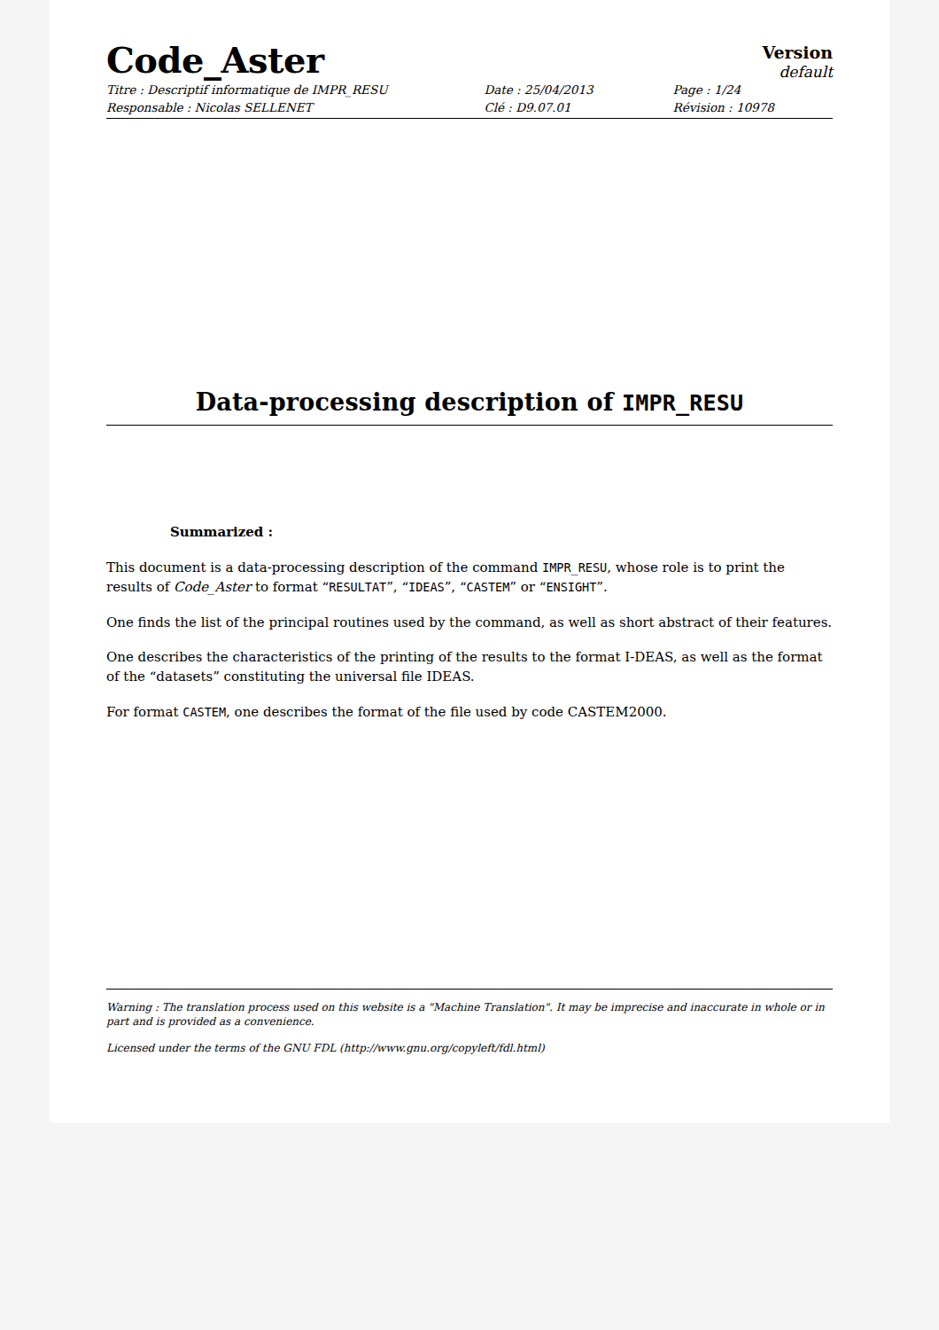Version
default
Code_Aster
| Titre : Descriptif informatique de IMPR_RESU | Date : 25/04/2013 | Page : 1/24 |
| Responsable : Nicolas SELLENET | Clé : D9.07.01 | Révision : 10978 |
Data-processing description of IMPR_RESU
Summarized :
This document is a data-processing description of the command IMPR_RESU, whose role is to print the results of Code_Aster to format “RESULTAT”, “IDEAS”, “CASTEM” or “ENSIGHT”.
One finds the list of the principal routines used by the command, as well as short abstract of their features.
One describes the characteristics of the printing of the results to the format I-DEAS, as well as the format of the “datasets” constituting the universal file IDEAS.
For format CASTEM, one describes the format of the file used by code CASTEM2000.
Warning : The translation process used on this website is a "Machine Translation". It may be imprecise and inaccurate in whole or in part and is provided as a convenience.
Licensed under the terms of the GNU FDL (http://www.gnu.org/copyleft/fdl.html)